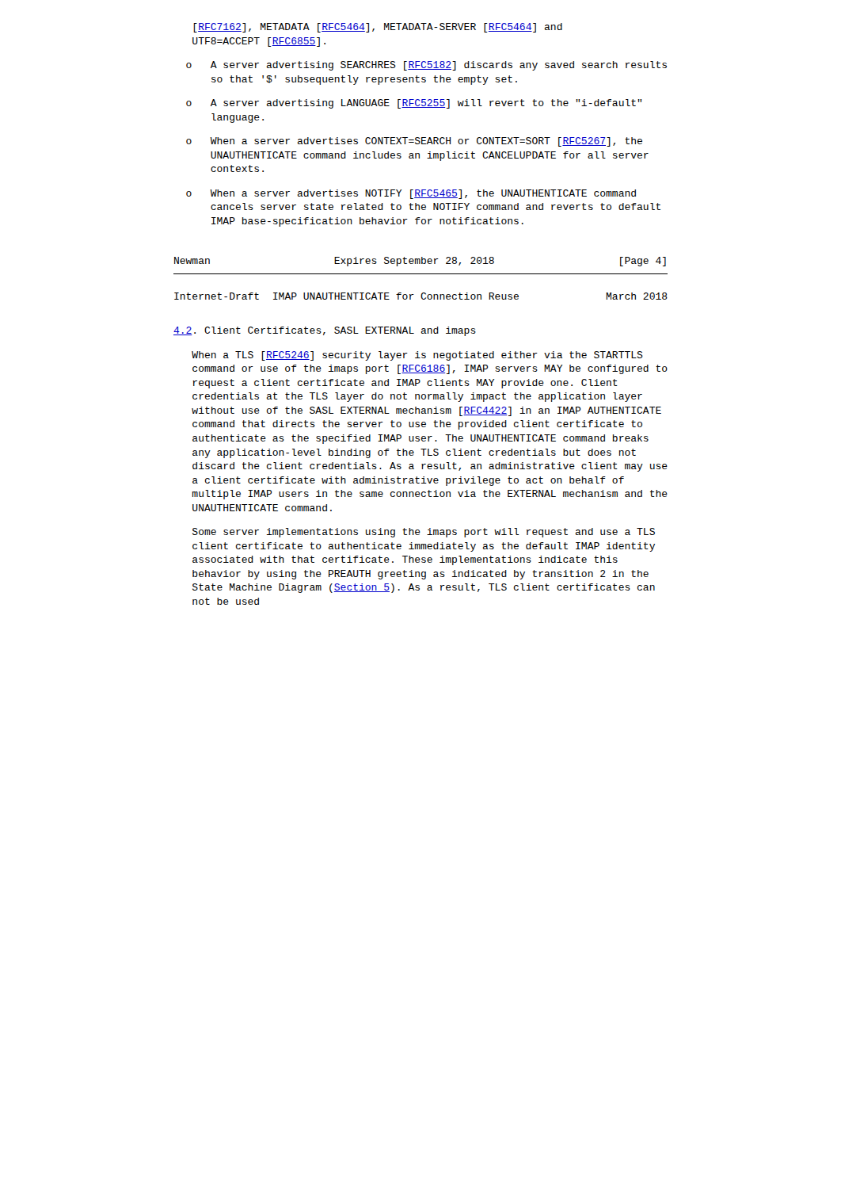[RFC7162], METADATA [RFC5464], METADATA-SERVER [RFC5464] and
UTF8=ACCEPT [RFC6855].
oA server advertising SEARCHRES [RFC5182] discards any saved search results so that '$' subsequently represents the empty set.
oA server advertising LANGUAGE [RFC5255] will revert to the "i-default" language.
oWhen a server advertises CONTEXT=SEARCH or CONTEXT=SORT [RFC5267], the UNAUTHENTICATE command includes an implicit CANCELUPDATE for all server contexts.
oWhen a server advertises NOTIFY [RFC5465], the UNAUTHENTICATE command cancels server state related to the NOTIFY command and reverts to default IMAP base-specification behavior for notifications.
Newman Expires September 28, 2018 [Page 4]
Internet-Draft IMAP UNAUTHENTICATE for Connection Reuse March 2018
4.2. Client Certificates, SASL EXTERNAL and imaps
When a TLS [RFC5246] security layer is negotiated either via the STARTTLS command or use of the imaps port [RFC6186], IMAP servers MAY be configured to request a client certificate and IMAP clients MAY provide one. Client credentials at the TLS layer do not normally impact the application layer without use of the SASL EXTERNAL mechanism [RFC4422] in an IMAP AUTHENTICATE command that directs the server to use the provided client certificate to authenticate as the specified IMAP user. The UNAUTHENTICATE command breaks any application-level binding of the TLS client credentials but does not discard the client credentials. As a result, an administrative client may use a client certificate with administrative privilege to act on behalf of multiple IMAP users in the same connection via the EXTERNAL mechanism and the UNAUTHENTICATE command.
Some server implementations using the imaps port will request and use a TLS client certificate to authenticate immediately as the default IMAP identity associated with that certificate. These implementations indicate this behavior by using the PREAUTH greeting as indicated by transition 2 in the State Machine Diagram (Section 5). As a result, TLS client certificates can not be used